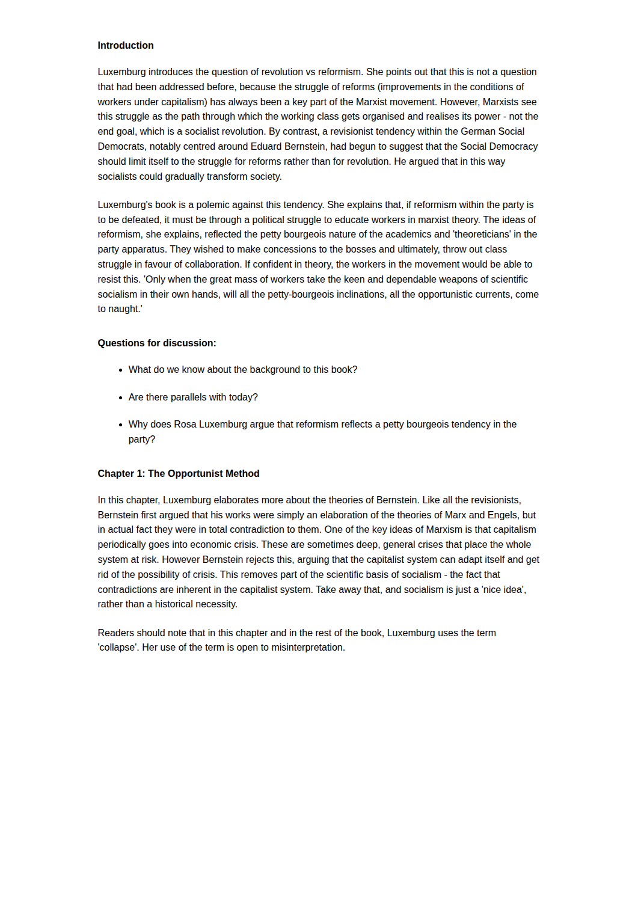Introduction
Luxemburg introduces the question of revolution vs reformism. She points out that this is not a question that had been addressed before, because the struggle of reforms (improvements in the conditions of workers under capitalism) has always been a key part of the Marxist movement. However, Marxists see this struggle as the path through which the working class gets organised and realises its power - not the end goal, which is a socialist revolution. By contrast, a revisionist tendency within the German Social Democrats, notably centred around Eduard Bernstein, had begun to suggest that the Social Democracy should limit itself to the struggle for reforms rather than for revolution. He argued that in this way socialists could gradually transform society.
Luxemburg's book is a polemic against this tendency. She explains that, if reformism within the party is to be defeated, it must be through a political struggle to educate workers in marxist theory. The ideas of reformism, she explains, reflected the petty bourgeois nature of the academics and 'theoreticians' in the party apparatus. They wished to make concessions to the bosses and ultimately, throw out class struggle in favour of collaboration. If confident in theory, the workers in the movement would be able to resist this. 'Only when the great mass of workers take the keen and dependable weapons of scientific socialism in their own hands, will all the petty-bourgeois inclinations, all the opportunistic currents, come to naught.'
Questions for discussion:
What do we know about the background to this book?
Are there parallels with today?
Why does Rosa Luxemburg argue that reformism reflects a petty bourgeois tendency in the party?
Chapter 1: The Opportunist Method
In this chapter, Luxemburg elaborates more about the theories of Bernstein. Like all the revisionists, Bernstein first argued that his works were simply an elaboration of the theories of Marx and Engels, but in actual fact they were in total contradiction to them. One of the key ideas of Marxism is that capitalism periodically goes into economic crisis. These are sometimes deep, general crises that place the whole system at risk. However Bernstein rejects this, arguing that the capitalist system can adapt itself and get rid of the possibility of crisis. This removes part of the scientific basis of socialism - the fact that contradictions are inherent in the capitalist system. Take away that, and socialism is just a 'nice idea', rather than a historical necessity.
Readers should note that in this chapter and in the rest of the book, Luxemburg uses the term 'collapse'. Her use of the term is open to misinterpretation.